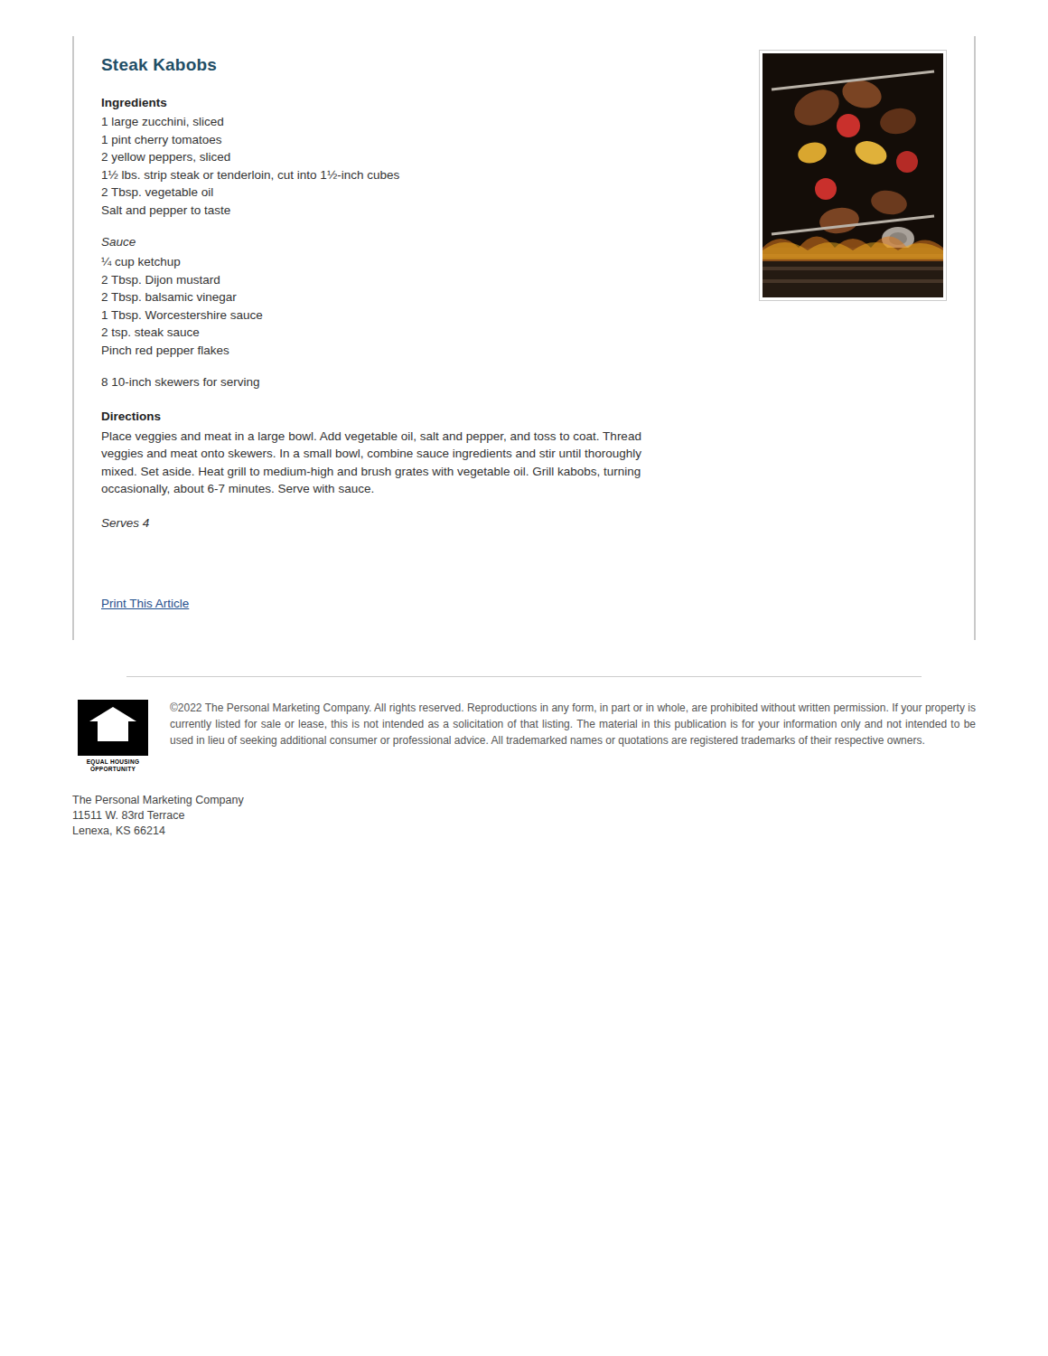Steak Kabobs
Ingredients
1 large zucchini, sliced
1 pint cherry tomatoes
2 yellow peppers, sliced
1½ lbs. strip steak or tenderloin, cut into 1½-inch cubes
2 Tbsp. vegetable oil
Salt and pepper to taste
Sauce
¼ cup ketchup
2 Tbsp. Dijon mustard
2 Tbsp. balsamic vinegar
1 Tbsp. Worcestershire sauce
2 tsp. steak sauce
Pinch red pepper flakes
8 10-inch skewers for serving
Directions
Place veggies and meat in a large bowl. Add vegetable oil, salt and pepper, and toss to coat. Thread veggies and meat onto skewers. In a small bowl, combine sauce ingredients and stir until thoroughly mixed. Set aside. Heat grill to medium-high and brush grates with vegetable oil. Grill kabobs, turning occasionally, about 6-7 minutes. Serve with sauce.
Serves 4
Print This Article
EQUAL HOUSING
OPPORTUNITY
©2022 The Personal Marketing Company. All rights reserved. Reproductions in any form, in part or in whole, are prohibited without written permission. If your property is currently listed for sale or lease, this is not intended as a solicitation of that listing. The material in this publication is for your information only and not intended to be used in lieu of seeking additional consumer or professional advice. All trademarked names or quotations are registered trademarks of their respective owners.
The Personal Marketing Company
11511 W. 83rd Terrace
Lenexa, KS 66214